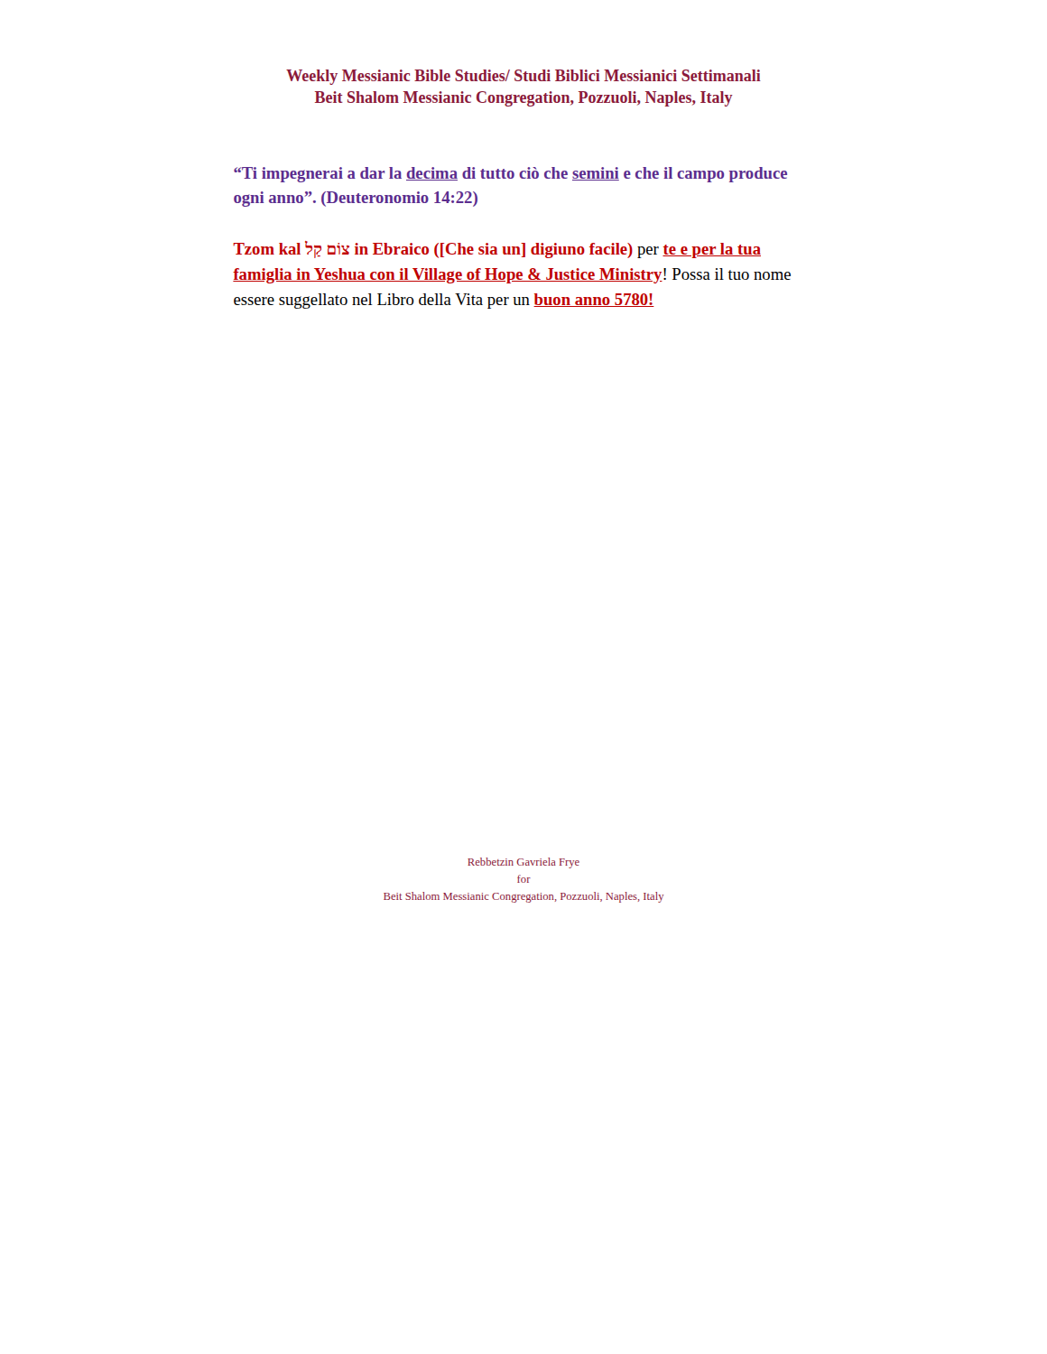Weekly Messianic Bible Studies/ Studi Biblici Messianici Settimanali Beit Shalom Messianic Congregation, Pozzuoli, Naples, Italy
“Ti impegnerai a dar la decima di tutto ciò che semini e che il campo produce ogni anno”. (Deuteronomio 14:22)
Tzom kal צוֹם קַל in Ebraico ([Che sia un] digiuno facile) per te e per la tua famiglia in Yeshua con il Village of Hope & Justice Ministry! Possa il tuo nome essere suggellato nel Libro della Vita per un buon anno 5780!
Rebbetzin Gavriela Frye for Beit Shalom Messianic Congregation, Pozzuoli, Naples, Italy